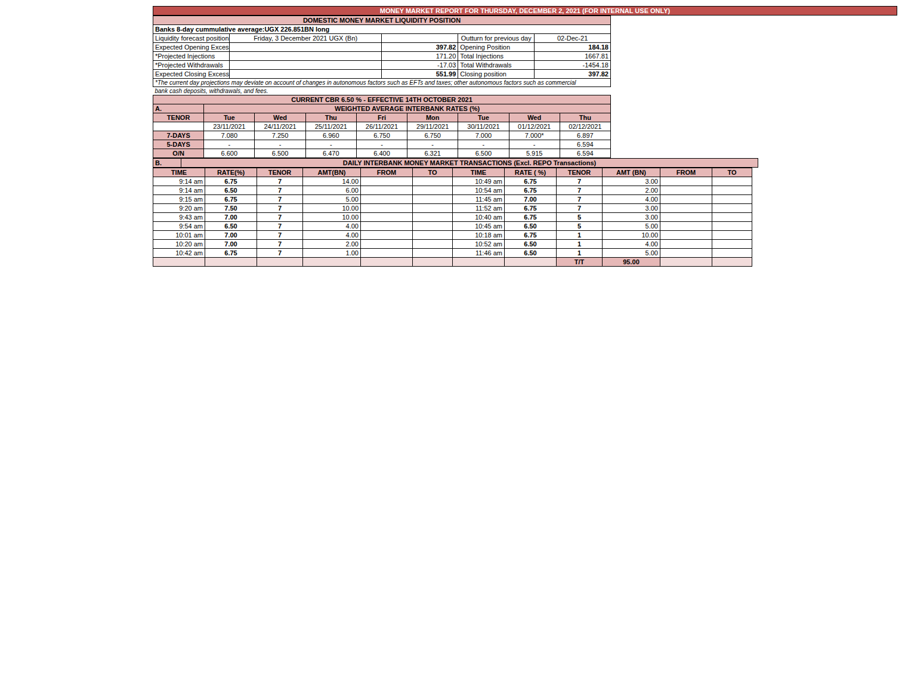| | MONEY MARKET REPORT FOR THURSDAY, DECEMBER 2, 2021 (FOR INTERNAL USE ONLY) |
| | DOMESTIC MONEY MARKET LIQUIDITY POSITION | |
| | Banks 8-day cummulative average:UGX 226.851BN long | |
| | Liquidity forecast position ( Billions of Ugx) | Friday, 3 December 2021 UGX (Bn) | | Outturn for previous day | 02-Dec-21 | |
| | Expected Opening Excess Reserve position | | 397.82 | Opening Position | 184.18 | |
| | *Projected Injections | | 171.20 | Total Injections | 1667.81 | |
| | *Projected Withdrawals | | -17.03 | Total Withdrawals | -1454.18 | |
| | Expected Closing Excess Reserve position before Policy Action | | 551.99 | Closing position | 397.82 | |
| | *The current day projections may deviate on account of changes in autonomous factors such as EFTs and taxes; other autonomous factors such as commercial | |
| | bank cash deposits, withdrawals, and fees. | |
| | CURRENT CBR 6.50 % - EFFECTIVE 14TH OCTOBER 2021 | |
| | A. | WEIGHTED AVERAGE INTERBANK RATES (%) | |
| | TENOR | Tue | Wed | Thu | Fri | Mon | Tue | Wed | Thu | |
| | | 23/11/2021 | 24/11/2021 | 25/11/2021 | 26/11/2021 | 29/11/2021 | 30/11/2021 | 01/12/2021 | 02/12/2021 | |
| | 7-DAYS | 7.080 | 7.250 | 6.960 | 6.750 | 6.750 | 7.000 | 7.000* | 6.897 | |
| | 5-DAYS | - | - | - | - | - | - | - | 6.594 | |
| | O/N | 6.600 | 6.500 | 6.470 | 6.400 | 6.321 | 6.500 | 5.915 | 6.594 | |
| | B. | DAILY INTERBANK MONEY MARKET TRANSACTIONS (Excl. REPO Transactions) | |
| | TIME | RATE(%) | TENOR | AMT(BN) | FROM | TO | TIME | RATE ( %) | TENOR | AMT (BN) | FROM | TO | |
| | 9:14 am | 6.75 | 7 | 14.00 | | | 10:49 am | 6.75 | 7 | 3.00 | | | |
| | 9:14 am | 6.50 | 7 | 6.00 | | | 10:54 am | 6.75 | 7 | 2.00 | | | |
| | 9:15 am | 6.75 | 7 | 5.00 | | | 11:45 am | 7.00 | 7 | 4.00 | | | |
| | 9:20 am | 7.50 | 7 | 10.00 | | | 11:52 am | 6.75 | 7 | 3.00 | | | |
| | 9:43 am | 7.00 | 7 | 10.00 | | | 10:40 am | 6.75 | 5 | 3.00 | | | |
| | 9:54 am | 6.50 | 7 | 4.00 | | | 10:45 am | 6.50 | 5 | 5.00 | | | |
| | 10:01 am | 7.00 | 7 | 4.00 | | | 10:18 am | 6.75 | 1 | 10.00 | | | |
| | 10:20 am | 7.00 | 7 | 2.00 | | | 10:52 am | 6.50 | 1 | 4.00 | | | |
| | 10:42 am | 6.75 | 7 | 1.00 | | | 11:46 am | 6.50 | 1 | 5.00 | | | |
| | | | | | | | | | T/T | 95.00 | | | |